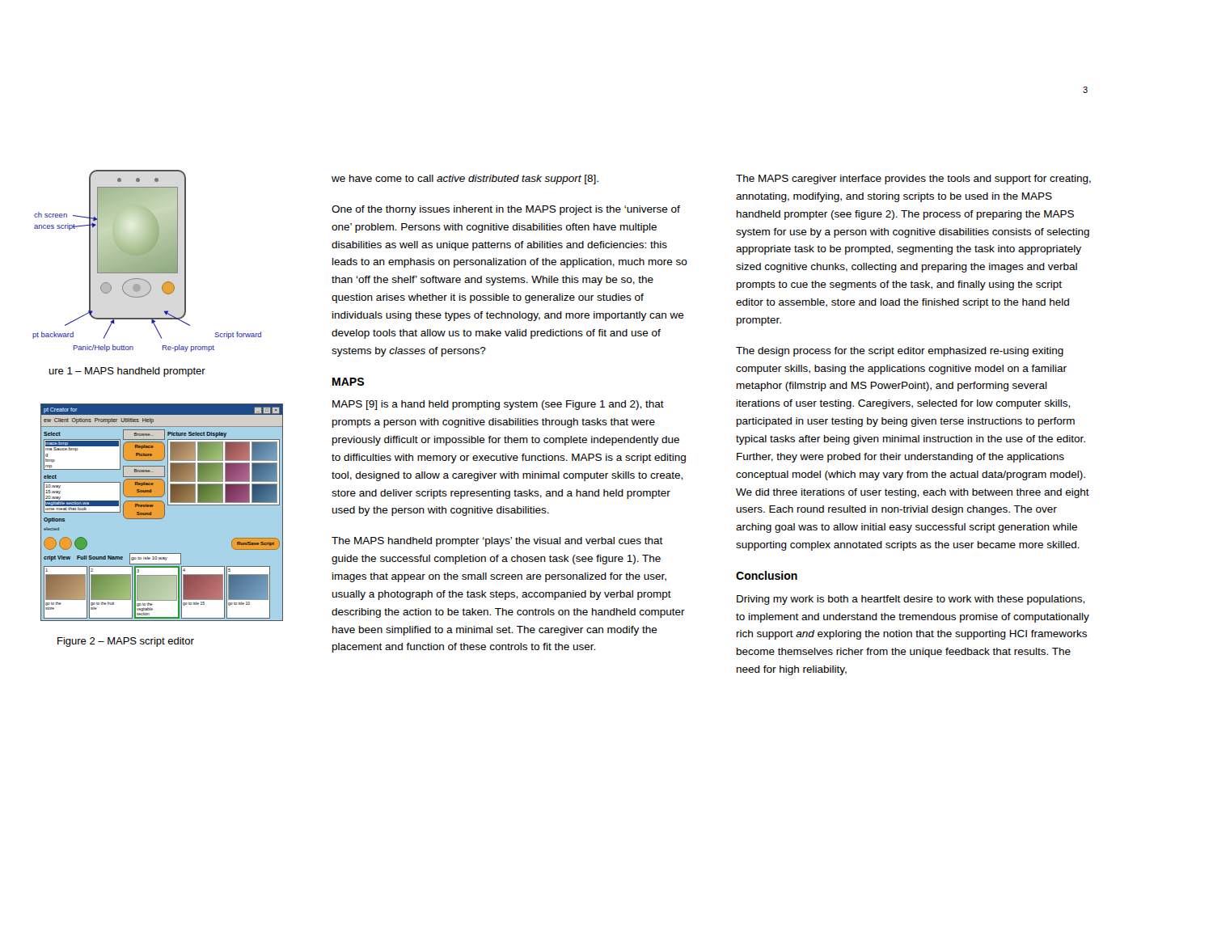3
ch screen
ances script
pt backward
Panic/Help button
Re-play prompt
Script forward
ure 1 – MAPS handheld prompter
pt Creator for _□×
ew Client Options Prompter Utilities Help
Select
mace.bmp
ma Sauce.bmp
g
bmp
mp
elect
10.way
15.way
20.way
vegitable section.wa
ome meat that look
an of fruit that look
Options
elected
Browse...
Replace
Picture
Browse...
Replace
Sound
Preview
Sound
Picture Select Display
Run/Save Script
cript View Full Sound Name go to isle 10.way
1
go to the
store
2
go to the fruit
isle
3
go to the
vegitable
section
4
go to isle 15
5
go to isle 10
Figure 2 – MAPS script editor
we have come to call active distributed task support [8].
One of the thorny issues inherent in the MAPS project is the ‘universe of one’ problem. Persons with cognitive disabilities often have multiple disabilities as well as unique patterns of abilities and deficiencies: this leads to an emphasis on personalization of the application, much more so than ‘off the shelf’ software and systems. While this may be so, the question arises whether it is possible to generalize our studies of individuals using these types of technology, and more importantly can we develop tools that allow us to make valid predictions of fit and use of systems by classes of persons?
MAPS
MAPS [9] is a hand held prompting system (see Figure 1 and 2), that prompts a person with cognitive disabilities through tasks that were previously difficult or impossible for them to complete independently due to difficulties with memory or executive functions. MAPS is a script editing tool, designed to allow a caregiver with minimal computer skills to create, store and deliver scripts representing tasks, and a hand held prompter used by the person with cognitive disabilities.
The MAPS handheld prompter ‘plays’ the visual and verbal cues that guide the successful completion of a chosen task (see figure 1). The images that appear on the small screen are personalized for the user, usually a photograph of the task steps, accompanied by verbal prompt describing the action to be taken. The controls on the handheld computer have been simplified to a minimal set. The caregiver can modify the placement and function of these controls to fit the user.
The MAPS caregiver interface provides the tools and support for creating, annotating, modifying, and storing scripts to be used in the MAPS handheld prompter (see figure 2). The process of preparing the MAPS system for use by a person with cognitive disabilities consists of selecting appropriate task to be prompted, segmenting the task into appropriately sized cognitive chunks, collecting and preparing the images and verbal prompts to cue the segments of the task, and finally using the script editor to assemble, store and load the finished script to the hand held prompter.
The design process for the script editor emphasized re-using exiting computer skills, basing the applications cognitive model on a familiar metaphor (filmstrip and MS PowerPoint), and performing several iterations of user testing. Caregivers, selected for low computer skills, participated in user testing by being given terse instructions to perform typical tasks after being given minimal instruction in the use of the editor. Further, they were probed for their understanding of the applications conceptual model (which may vary from the actual data/program model). We did three iterations of user testing, each with between three and eight users. Each round resulted in non-trivial design changes. The over arching goal was to allow initial easy successful script generation while supporting complex annotated scripts as the user became more skilled.
Conclusion
Driving my work is both a heartfelt desire to work with these populations, to implement and understand the tremendous promise of computationally rich support and exploring the notion that the supporting HCI frameworks become themselves richer from the unique feedback that results. The need for high reliability,